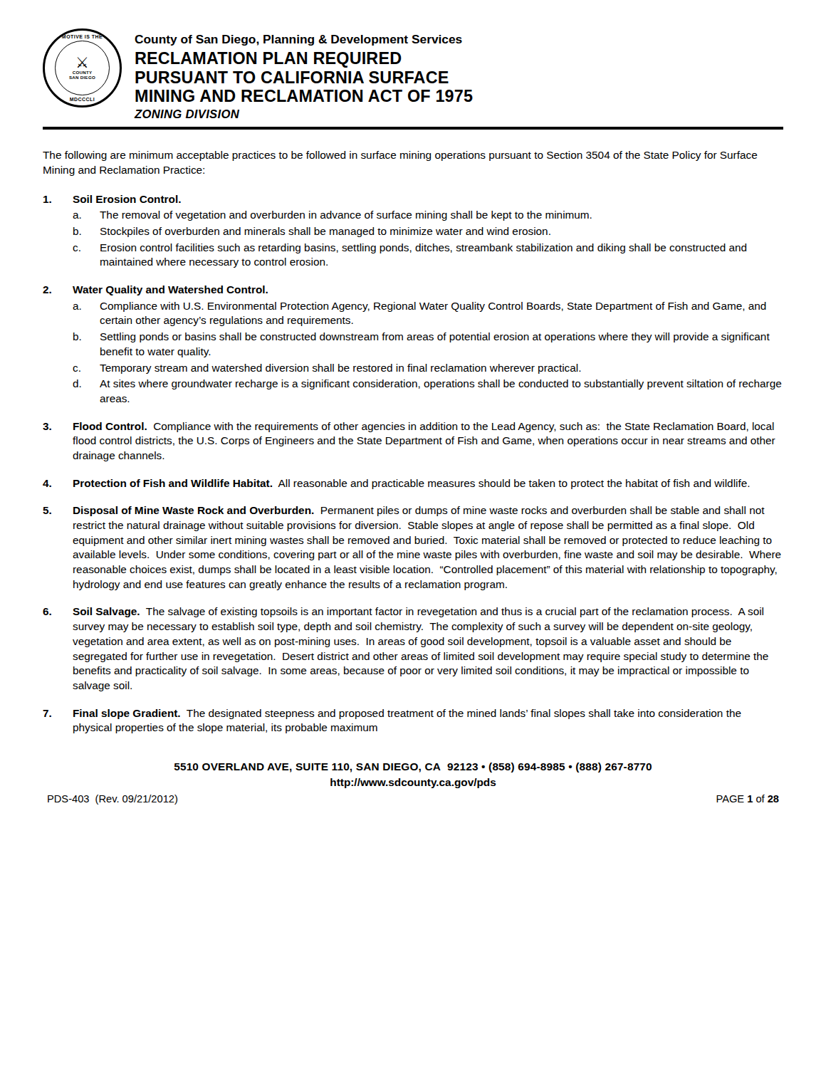THE NOBLEST MOTIVE IS THE PUBLIC GOOD MDCCCLI
⚔
COUNTY
SAN DIEGO
County of San Diego, Planning & Development Services
RECLAMATION PLAN REQUIRED
PURSUANT TO CALIFORNIA SURFACE
MINING AND RECLAMATION ACT OF 1975
ZONING DIVISION
The following are minimum acceptable practices to be followed in surface mining operations pursuant to Section 3504 of the State Policy for Surface Mining and Reclamation Practice:
Soil Erosion Control.
The removal of vegetation and overburden in advance of surface mining shall be kept to the minimum.
Stockpiles of overburden and minerals shall be managed to minimize water and wind erosion.
Erosion control facilities such as retarding basins, settling ponds, ditches, streambank stabilization and diking shall be constructed and maintained where necessary to control erosion.
Water Quality and Watershed Control.
Compliance with U.S. Environmental Protection Agency, Regional Water Quality Control Boards, State Department of Fish and Game, and certain other agency’s regulations and requirements.
Settling ponds or basins shall be constructed downstream from areas of potential erosion at operations where they will provide a significant benefit to water quality.
Temporary stream and watershed diversion shall be restored in final reclamation wherever practical.
At sites where groundwater recharge is a significant consideration, operations shall be conducted to substantially prevent siltation of recharge areas.
Flood Control. Compliance with the requirements of other agencies in addition to the Lead Agency, such as: the State Reclamation Board, local flood control districts, the U.S. Corps of Engineers and the State Department of Fish and Game, when operations occur in near streams and other drainage channels.
Protection of Fish and Wildlife Habitat. All reasonable and practicable measures should be taken to protect the habitat of fish and wildlife.
Disposal of Mine Waste Rock and Overburden. Permanent piles or dumps of mine waste rocks and overburden shall be stable and shall not restrict the natural drainage without suitable provisions for diversion. Stable slopes at angle of repose shall be permitted as a final slope. Old equipment and other similar inert mining wastes shall be removed and buried. Toxic material shall be removed or protected to reduce leaching to available levels. Under some conditions, covering part or all of the mine waste piles with overburden, fine waste and soil may be desirable. Where reasonable choices exist, dumps shall be located in a least visible location. “Controlled placement” of this material with relationship to topography, hydrology and end use features can greatly enhance the results of a reclamation program.
Soil Salvage. The salvage of existing topsoils is an important factor in revegetation and thus is a crucial part of the reclamation process. A soil survey may be necessary to establish soil type, depth and soil chemistry. The complexity of such a survey will be dependent on-site geology, vegetation and area extent, as well as on post-mining uses. In areas of good soil development, topsoil is a valuable asset and should be segregated for further use in revegetation. Desert district and other areas of limited soil development may require special study to determine the benefits and practicality of soil salvage. In some areas, because of poor or very limited soil conditions, it may be impractical or impossible to salvage soil.
Final slope Gradient. The designated steepness and proposed treatment of the mined lands’ final slopes shall take into consideration the physical properties of the slope material, its probable maximum
5510 OVERLAND AVE, SUITE 110, SAN DIEGO, CA 92123 • (858) 694-8985 • (888) 267-8770
http://www.sdcounty.ca.gov/pds
PDS-403 (Rev. 09/21/2012)
PAGE 1 of 28